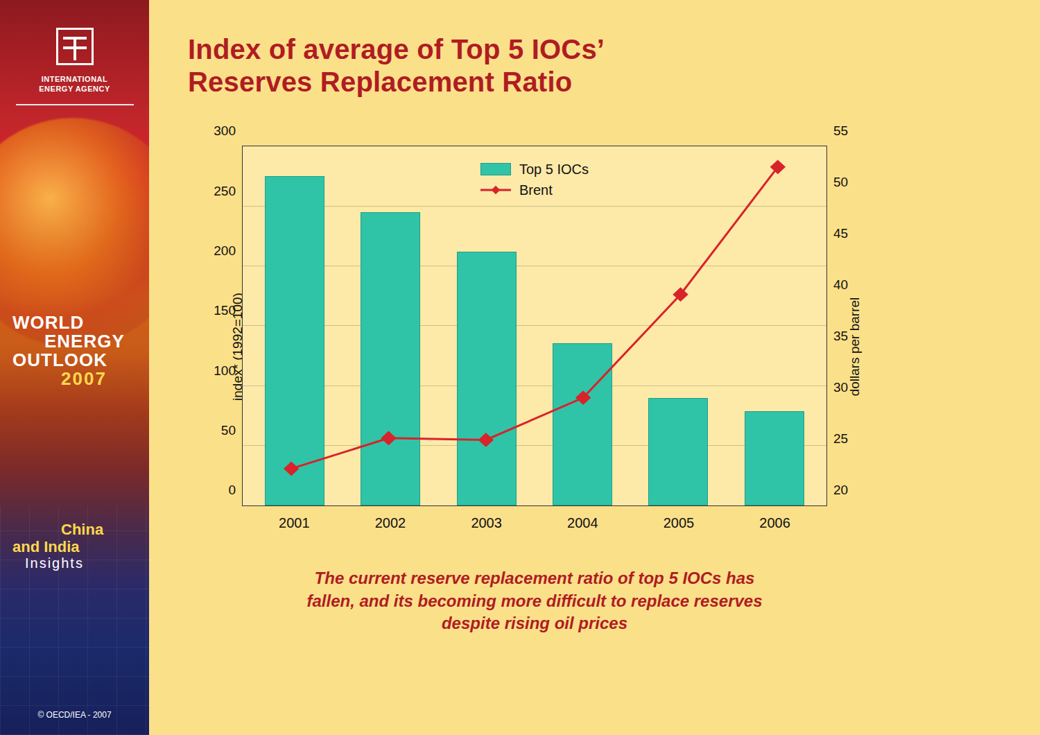INTERNATIONAL
ENERGY AGENCY
WORLD
ENERGY
OUTLOOK
2007
China
and India
Insights
© OECD/IEA - 2007
Index of average of Top 5 IOCs’
Reserves Replacement Ratio
index* (1992=100)
dollars per barrel
0
50
100
150
200
250
300
20
25
30
35
40
45
50
55
Top 5 IOCs
Brent
2001
2002
2003
2004
2005
2006
The current reserve replacement ratio of top 5 IOCs has
fallen, and its becoming more difficult to replace reserves
despite rising oil prices